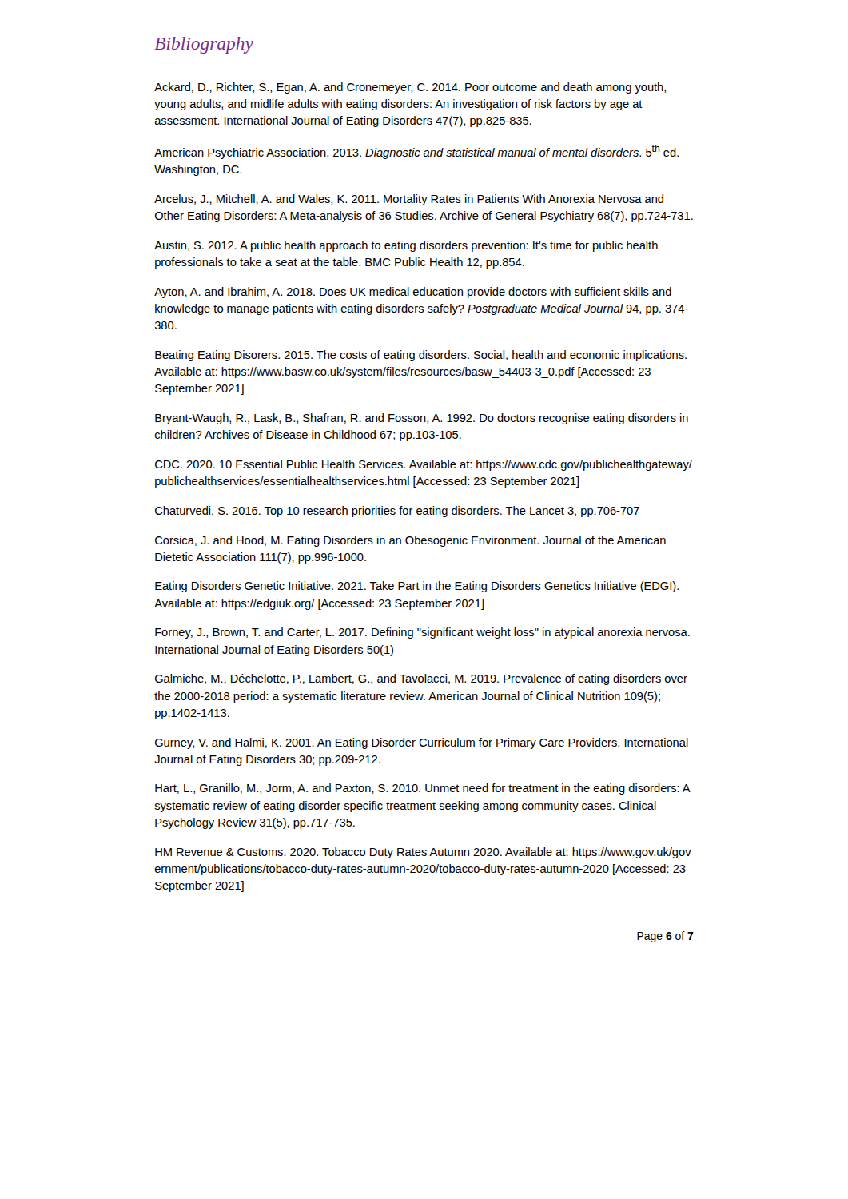Bibliography
Ackard, D., Richter, S., Egan, A. and Cronemeyer, C. 2014. Poor outcome and death among youth, young adults, and midlife adults with eating disorders: An investigation of risk factors by age at assessment. International Journal of Eating Disorders 47(7), pp.825-835.
American Psychiatric Association. 2013. Diagnostic and statistical manual of mental disorders. 5th ed. Washington, DC.
Arcelus, J., Mitchell, A. and Wales, K. 2011. Mortality Rates in Patients With Anorexia Nervosa and Other Eating Disorders: A Meta-analysis of 36 Studies. Archive of General Psychiatry 68(7), pp.724-731.
Austin, S. 2012. A public health approach to eating disorders prevention: It's time for public health professionals to take a seat at the table. BMC Public Health 12, pp.854.
Ayton, A. and Ibrahim, A. 2018. Does UK medical education provide doctors with sufficient skills and knowledge to manage patients with eating disorders safely? Postgraduate Medical Journal 94, pp. 374-380.
Beating Eating Disorers. 2015. The costs of eating disorders. Social, health and economic implications. Available at: https://www.basw.co.uk/system/files/resources/basw_54403-3_0.pdf [Accessed: 23 September 2021]
Bryant-Waugh, R., Lask, B., Shafran, R. and Fosson, A. 1992. Do doctors recognise eating disorders in children? Archives of Disease in Childhood 67; pp.103-105.
CDC. 2020. 10 Essential Public Health Services. Available at: https://www.cdc.gov/publichealthgateway/publichealthservices/essentialhealthservices.html [Accessed: 23 September 2021]
Chaturvedi, S. 2016. Top 10 research priorities for eating disorders. The Lancet 3, pp.706-707
Corsica, J. and Hood, M. Eating Disorders in an Obesogenic Environment. Journal of the American Dietetic Association 111(7), pp.996-1000.
Eating Disorders Genetic Initiative. 2021. Take Part in the Eating Disorders Genetics Initiative (EDGI). Available at: https://edgiuk.org/ [Accessed: 23 September 2021]
Forney, J., Brown, T. and Carter, L. 2017. Defining "significant weight loss" in atypical anorexia nervosa. International Journal of Eating Disorders 50(1)
Galmiche, M., Déchelotte, P., Lambert, G., and Tavolacci, M. 2019. Prevalence of eating disorders over the 2000-2018 period: a systematic literature review. American Journal of Clinical Nutrition 109(5); pp.1402-1413.
Gurney, V. and Halmi, K. 2001. An Eating Disorder Curriculum for Primary Care Providers. International Journal of Eating Disorders 30; pp.209-212.
Hart, L., Granillo, M., Jorm, A. and Paxton, S. 2010. Unmet need for treatment in the eating disorders: A systematic review of eating disorder specific treatment seeking among community cases. Clinical Psychology Review 31(5), pp.717-735.
HM Revenue & Customs. 2020. Tobacco Duty Rates Autumn 2020. Available at: https://www.gov.uk/government/publications/tobacco-duty-rates-autumn-2020/tobacco-duty-rates-autumn-2020 [Accessed: 23 September 2021]
Page 6 of 7